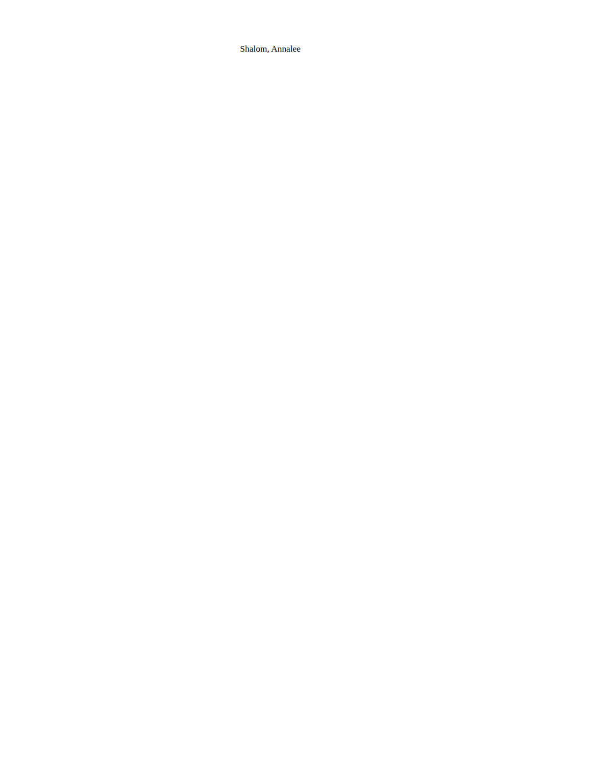Shalom, Annalee